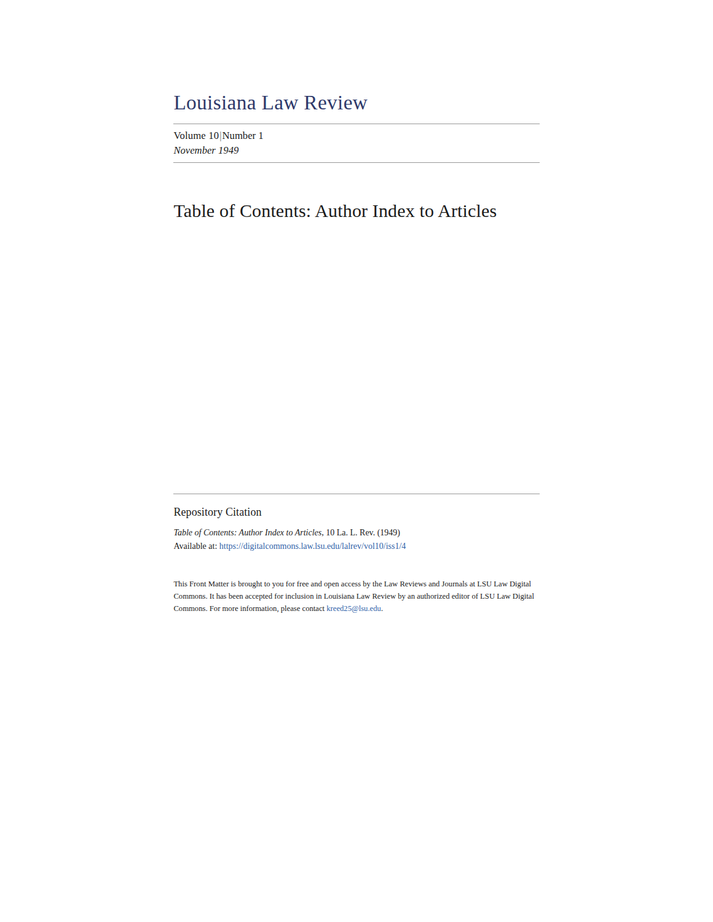Louisiana Law Review
Volume 10|Number 1 November 1949
Table of Contents: Author Index to Articles
Repository Citation
Table of Contents: Author Index to Articles, 10 La. L. Rev. (1949)
Available at: https://digitalcommons.law.lsu.edu/lalrev/vol10/iss1/4
This Front Matter is brought to you for free and open access by the Law Reviews and Journals at LSU Law Digital Commons. It has been accepted for inclusion in Louisiana Law Review by an authorized editor of LSU Law Digital Commons. For more information, please contact kreed25@lsu.edu.